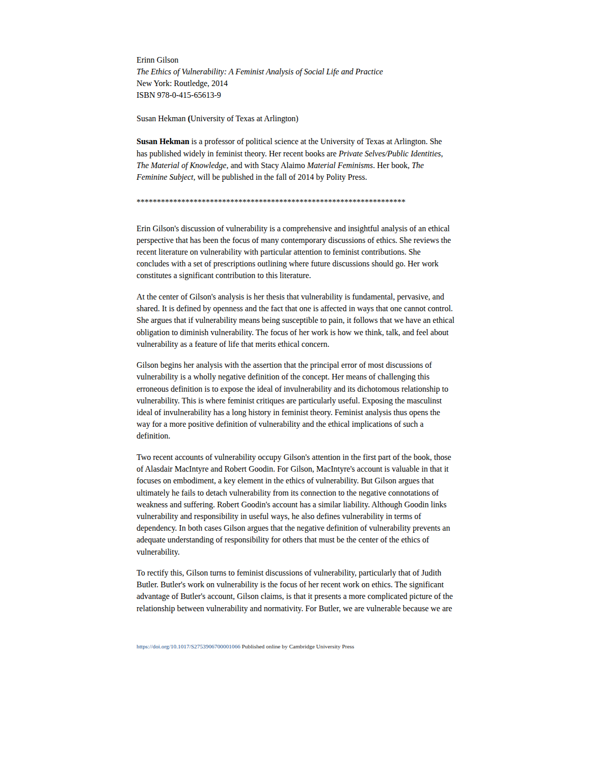Erinn Gilson
The Ethics of Vulnerability: A Feminist Analysis of Social Life and Practice
New York: Routledge, 2014
ISBN 978-0-415-65613-9
Susan Hekman (University of Texas at Arlington)
Susan Hekman is a professor of political science at the University of Texas at Arlington. She has published widely in feminist theory. Her recent books are Private Selves/Public Identities, The Material of Knowledge, and with Stacy Alaimo Material Feminisms. Her book, The Feminine Subject, will be published in the fall of 2014 by Polity Press.
******************************************************************
Erin Gilson's discussion of vulnerability is a comprehensive and insightful analysis of an ethical perspective that has been the focus of many contemporary discussions of ethics. She reviews the recent literature on vulnerability with particular attention to feminist contributions. She concludes with a set of prescriptions outlining where future discussions should go. Her work constitutes a significant contribution to this literature.
At the center of Gilson's analysis is her thesis that vulnerability is fundamental, pervasive, and shared. It is defined by openness and the fact that one is affected in ways that one cannot control. She argues that if vulnerability means being susceptible to pain, it follows that we have an ethical obligation to diminish vulnerability. The focus of her work is how we think, talk, and feel about vulnerability as a feature of life that merits ethical concern.
Gilson begins her analysis with the assertion that the principal error of most discussions of vulnerability is a wholly negative definition of the concept. Her means of challenging this erroneous definition is to expose the ideal of invulnerability and its dichotomous relationship to vulnerability. This is where feminist critiques are particularly useful. Exposing the masculinst ideal of invulnerability has a long history in feminist theory. Feminist analysis thus opens the way for a more positive definition of vulnerability and the ethical implications of such a definition.
Two recent accounts of vulnerability occupy Gilson's attention in the first part of the book, those of Alasdair MacIntyre and Robert Goodin. For Gilson, MacIntyre's account is valuable in that it focuses on embodiment, a key element in the ethics of vulnerability. But Gilson argues that ultimately he fails to detach vulnerability from its connection to the negative connotations of weakness and suffering. Robert Goodin's account has a similar liability. Although Goodin links vulnerability and responsibility in useful ways, he also defines vulnerability in terms of dependency. In both cases Gilson argues that the negative definition of vulnerability prevents an adequate understanding of responsibility for others that must be the center of the ethics of vulnerability.
To rectify this, Gilson turns to feminist discussions of vulnerability, particularly that of Judith Butler. Butler's work on vulnerability is the focus of her recent work on ethics. The significant advantage of Butler's account, Gilson claims, is that it presents a more complicated picture of the relationship between vulnerability and normativity. For Butler, we are vulnerable because we are
https://doi.org/10.1017/S2753906700001066 Published online by Cambridge University Press